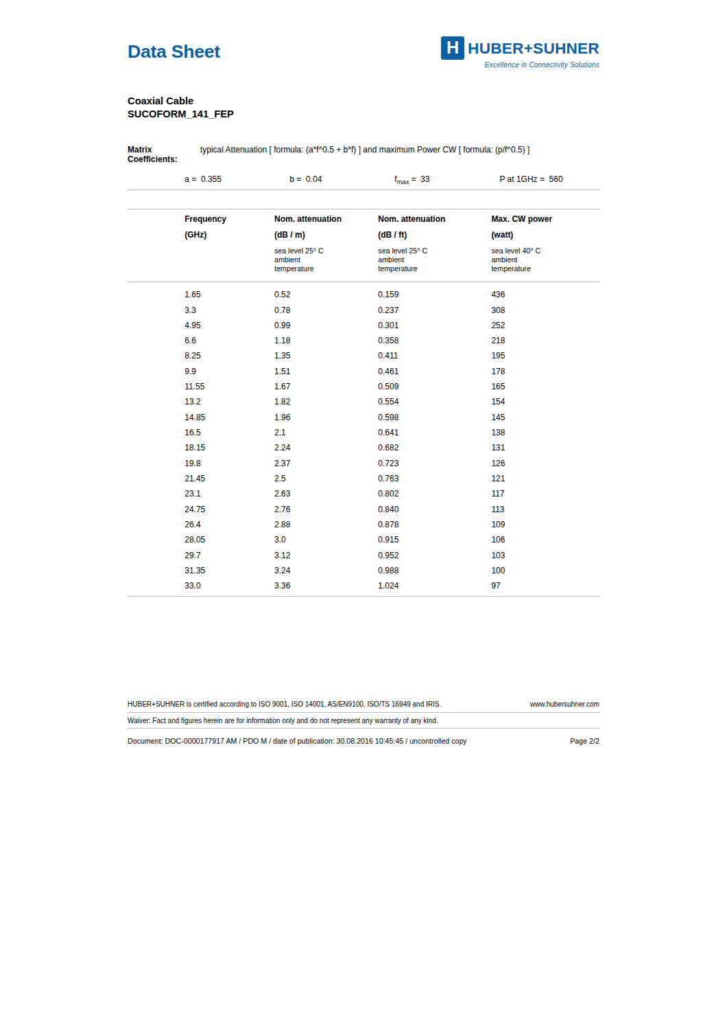Data Sheet
H HUBER+SUHNER
Excellence in Connectivity Solutions
Coaxial Cable
SUCOFORM_141_FEP
MatrixCoefficients:
typical Attenuation [ formula: (a*f^0.5 + b*f) ] and maximum Power CW [ formula: (p/f^0.5) ]
a = 0.355
b = 0.04
fmax = 33
P at 1GHz = 560
| Frequency | Nom. attenuation | Nom. attenuation | Max. CW power |
| --- | --- | --- | --- |
| (GHz) | (dB / m) | (dB / ft) | (watt) |
| | sea level 25° C ambient temperature | sea level 25° C ambient temperature | sea level 40° C ambient temperature |
| 1.65 | 0.52 | 0.159 | 436 |
| 3.3 | 0.78 | 0.237 | 308 |
| 4.95 | 0.99 | 0.301 | 252 |
| 6.6 | 1.18 | 0.358 | 218 |
| 8.25 | 1.35 | 0.411 | 195 |
| 9.9 | 1.51 | 0.461 | 178 |
| 11.55 | 1.67 | 0.509 | 165 |
| 13.2 | 1.82 | 0.554 | 154 |
| 14.85 | 1.96 | 0.598 | 145 |
| 16.5 | 2.1 | 0.641 | 138 |
| 18.15 | 2.24 | 0.682 | 131 |
| 19.8 | 2.37 | 0.723 | 126 |
| 21.45 | 2.5 | 0.763 | 121 |
| 23.1 | 2.63 | 0.802 | 117 |
| 24.75 | 2.76 | 0.840 | 113 |
| 26.4 | 2.88 | 0.878 | 109 |
| 28.05 | 3.0 | 0.915 | 106 |
| 29.7 | 3.12 | 0.952 | 103 |
| 31.35 | 3.24 | 0.988 | 100 |
| 33.0 | 3.36 | 1.024 | 97 |
HUBER+SUHNER is certified according to ISO 9001, ISO 14001, AS/EN9100, ISO/TS 16949 and IRIS. www.hubersuhner.com
Waiver: Fact and figures herein are for information only and do not represent any warranty of any kind.
Document: DOC-0000177917 AM / PDO M / date of publication: 30.08.2016 10:45:45 / uncontrolled copy Page 2/2